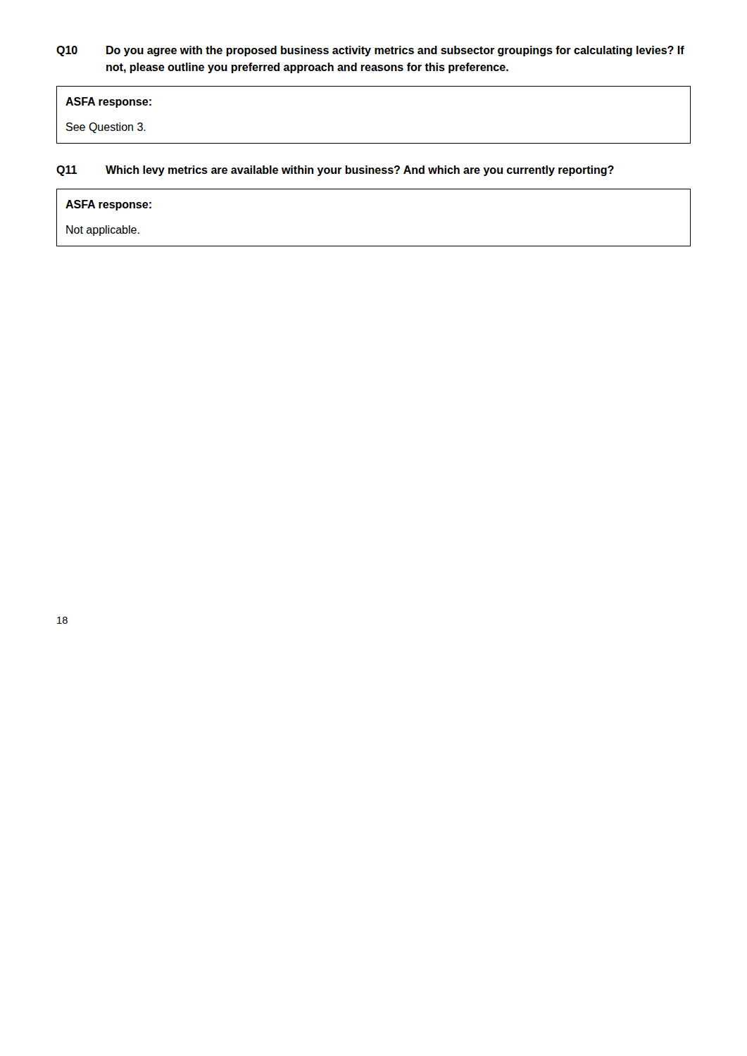Q10
Do you agree with the proposed business activity metrics and subsector groupings for calculating levies? If not, please outline you preferred approach and reasons for this preference.
ASFA response:
See Question 3.
Q11
Which levy metrics are available within your business? And which are you currently reporting?
ASFA response:
Not applicable.
18